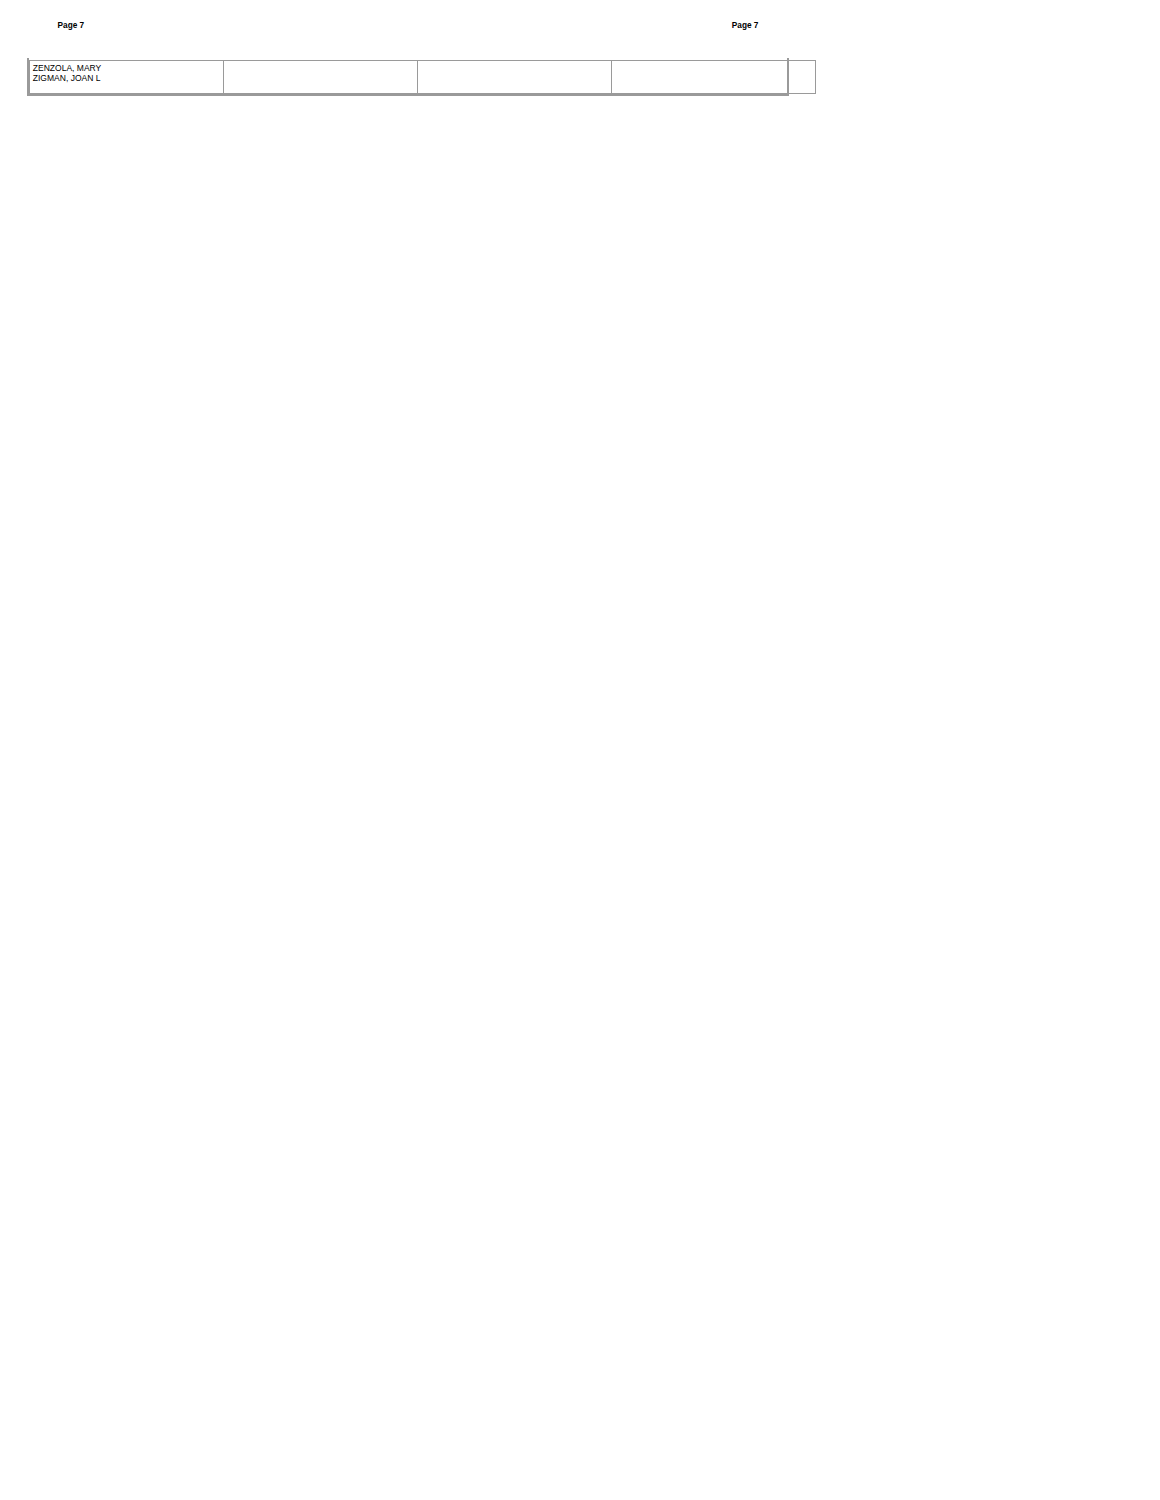Page 7 Page 7
| ZENZOLA, MARY ZIGMAN, JOAN L | | | |